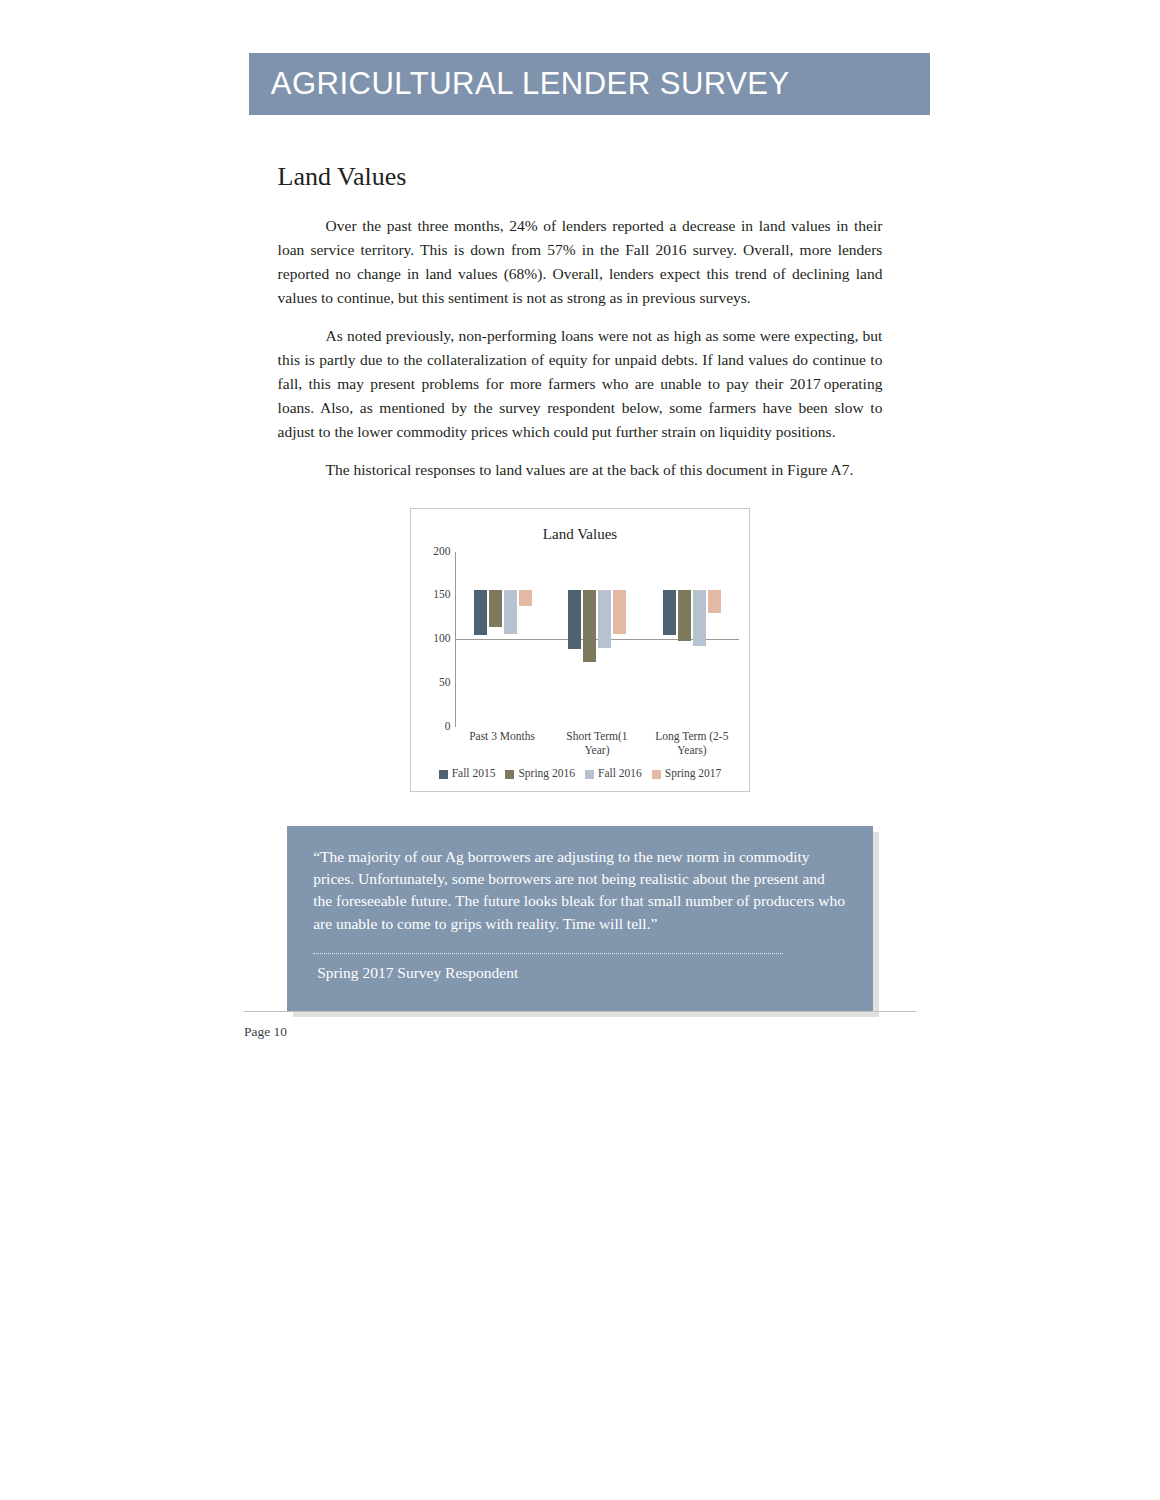AGRICULTURAL LENDER SURVEY
Land Values
Over the past three months, 24% of lenders reported a decrease in land values in their loan service territory. This is down from 57% in the Fall 2016 survey. Overall, more lenders reported no change in land values (68%). Overall, lenders expect this trend of declining land values to continue, but this sentiment is not as strong as in previous surveys.
As noted previously, non-performing loans were not as high as some were expecting, but this is partly due to the collateralization of equity for unpaid debts. If land values do continue to fall, this may present problems for more farmers who are unable to pay their 2017 operating loans. Also, as mentioned by the survey respondent below, some farmers have been slow to adjust to the lower commodity prices which could put further strain on liquidity positions.
The historical responses to land values are at the back of this document in Figure A7.
Land Values
200 150 100 50 0
Past 3 Months
Short Term(1 Year)
Long Term (2-5 Years)
Fall 2015
Spring 2016
Fall 2016
Spring 2017
“The majority of our Ag borrowers are adjusting to the new norm in commodity prices. Unfortunately, some borrowers are not being realistic about the present and the foreseeable future. The future looks bleak for that small number of producers who are unable to come to grips with reality. Time will tell.”
Spring 2017 Survey Respondent
Page 10